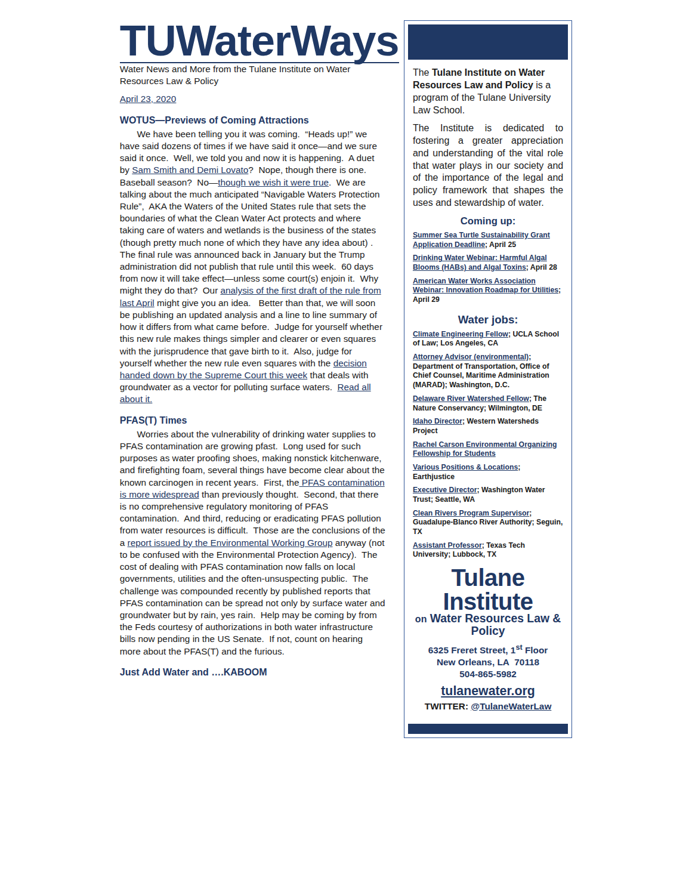TUWaterWays
Water News and More from the Tulane Institute on Water Resources Law & Policy
April 23, 2020
WOTUS—Previews of Coming Attractions
We have been telling you it was coming. “Heads up!” we have said dozens of times if we have said it once—and we sure said it once. Well, we told you and now it is happening. A duet by Sam Smith and Demi Lovato? Nope, though there is one. Baseball season? No—though we wish it were true. We are talking about the much anticipated “Navigable Waters Protection Rule”, AKA the Waters of the United States rule that sets the boundaries of what the Clean Water Act protects and where taking care of waters and wetlands is the business of the states (though pretty much none of which they have any idea about) . The final rule was announced back in January but the Trump administration did not publish that rule until this week. 60 days from now it will take effect—unless some court(s) enjoin it. Why might they do that? Our analysis of the first draft of the rule from last April might give you an idea. Better than that, we will soon be publishing an updated analysis and a line to line summary of how it differs from what came before. Judge for yourself whether this new rule makes things simpler and clearer or even squares with the jurisprudence that gave birth to it. Also, judge for yourself whether the new rule even squares with the decision handed down by the Supreme Court this week that deals with groundwater as a vector for polluting surface waters. Read all about it.
PFAS(T) Times
Worries about the vulnerability of drinking water supplies to PFAS contamination are growing pfast. Long used for such purposes as water proofing shoes, making nonstick kitchenware, and firefighting foam, several things have become clear about the known carcinogen in recent years. First, the PFAS contamination is more widespread than previously thought. Second, that there is no comprehensive regulatory monitoring of PFAS contamination. And third, reducing or eradicating PFAS pollution from water resources is difficult. Those are the conclusions of the a report issued by the Environmental Working Group anyway (not to be confused with the Environmental Protection Agency). The cost of dealing with PFAS contamination now falls on local governments, utilities and the often-unsuspecting public. The challenge was compounded recently by published reports that PFAS contamination can be spread not only by surface water and groundwater but by rain, yes rain. Help may be coming by from the Feds courtesy of authorizations in both water infrastructure bills now pending in the US Senate. If not, count on hearing more about the PFAS(T) and the furious.
Just Add Water and ….KABOOM
The Tulane Institute on Water Resources Law and Policy is a program of the Tulane University Law School.
The Institute is dedicated to fostering a greater appreciation and understanding of the vital role that water plays in our society and of the importance of the legal and policy framework that shapes the uses and stewardship of water.
Coming up:
Summer Sea Turtle Sustainability Grant Application Deadline; April 25
Drinking Water Webinar: Harmful Algal Blooms (HABs) and Algal Toxins; April 28
American Water Works Association Webinar: Innovation Roadmap for Utilities; April 29
Water jobs:
Climate Engineering Fellow; UCLA School of Law; Los Angeles, CA
Attorney Advisor (environmental); Department of Transportation, Office of Chief Counsel, Maritime Administration (MARAD); Washington, D.C.
Delaware River Watershed Fellow; The Nature Conservancy; Wilmington, DE
Idaho Director; Western Watersheds Project
Rachel Carson Environmental Organizing Fellowship for Students
Various Positions & Locations; Earthjustice
Executive Director; Washington Water Trust; Seattle, WA
Clean Rivers Program Supervisor; Guadalupe-Blanco River Authority; Seguin, TX
Assistant Professor; Texas Tech University; Lubbock, TX
Tulane Institute
on Water Resources Law & Policy
6325 Freret Street, 1st Floor
New Orleans, LA 70118
504-865-5982
tulanewater.org
TWITTER: @TulaneWaterLaw